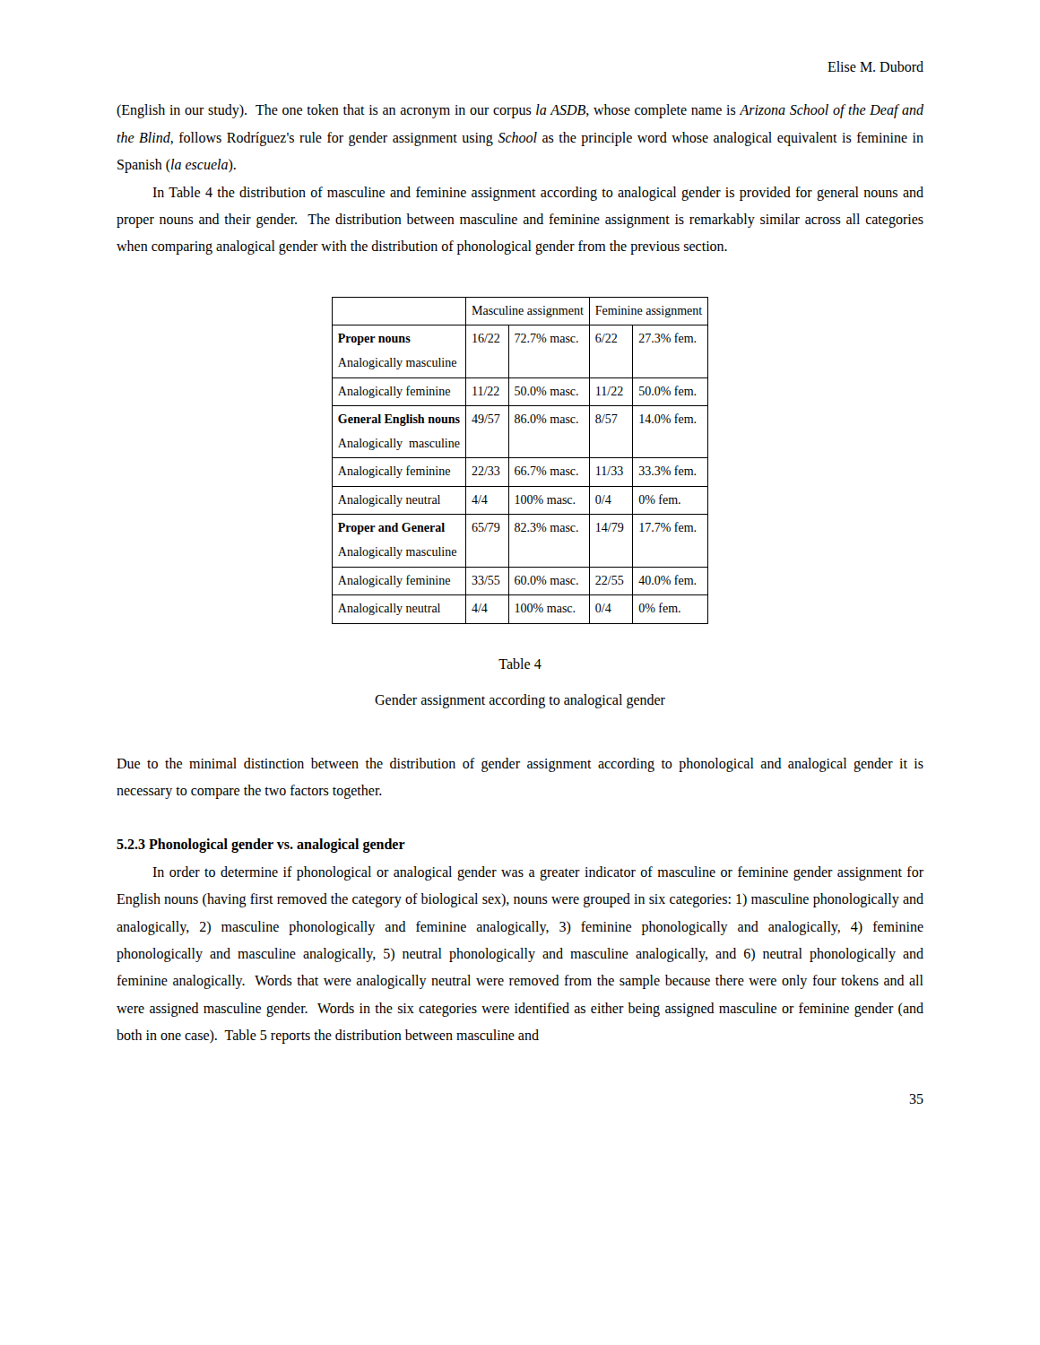Elise M. Dubord
(English in our study). The one token that is an acronym in our corpus la ASDB, whose complete name is Arizona School of the Deaf and the Blind, follows Rodríguez's rule for gender assignment using School as the principle word whose analogical equivalent is feminine in Spanish (la escuela).
In Table 4 the distribution of masculine and feminine assignment according to analogical gender is provided for general nouns and proper nouns and their gender. The distribution between masculine and feminine assignment is remarkably similar across all categories when comparing analogical gender with the distribution of phonological gender from the previous section.
| | Masculine assignment | Feminine assignment |
| Proper nouns Analogically masculine | 16/22 | 72.7% masc. | 6/22 | 27.3% fem. |
| Analogically feminine | 11/22 | 50.0% masc. | 11/22 | 50.0% fem. |
| General English nouns Analogically masculine | 49/57 | 86.0% masc. | 8/57 | 14.0% fem. |
| Analogically feminine | 22/33 | 66.7% masc. | 11/33 | 33.3% fem. |
| Analogically neutral | 4/4 | 100% masc. | 0/4 | 0% fem. |
| Proper and General Analogically masculine | 65/79 | 82.3% masc. | 14/79 | 17.7% fem. |
| Analogically feminine | 33/55 | 60.0% masc. | 22/55 | 40.0% fem. |
| Analogically neutral | 4/4 | 100% masc. | 0/4 | 0% fem. |
Table 4
Gender assignment according to analogical gender
Due to the minimal distinction between the distribution of gender assignment according to phonological and analogical gender it is necessary to compare the two factors together.
5.2.3 Phonological gender vs. analogical gender
In order to determine if phonological or analogical gender was a greater indicator of masculine or feminine gender assignment for English nouns (having first removed the category of biological sex), nouns were grouped in six categories: 1) masculine phonologically and analogically, 2) masculine phonologically and feminine analogically, 3) feminine phonologically and analogically, 4) feminine phonologically and masculine analogically, 5) neutral phonologically and masculine analogically, and 6) neutral phonologically and feminine analogically. Words that were analogically neutral were removed from the sample because there were only four tokens and all were assigned masculine gender. Words in the six categories were identified as either being assigned masculine or feminine gender (and both in one case). Table 5 reports the distribution between masculine and
35